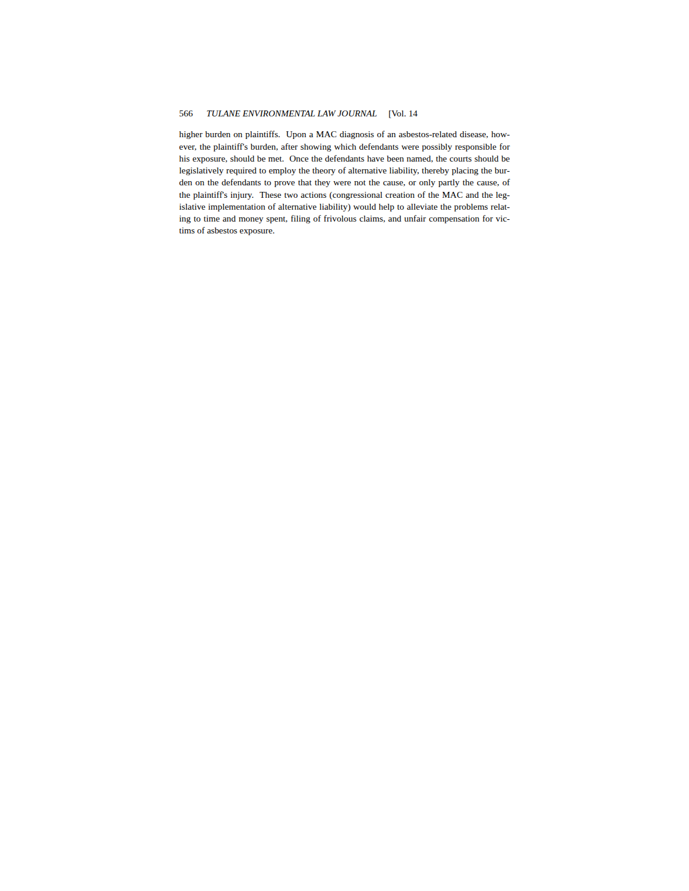566 TULANE ENVIRONMENTAL LAW JOURNAL [Vol. 14
higher burden on plaintiffs. Upon a MAC diagnosis of an asbestos-related disease, however, the plaintiff's burden, after showing which defendants were possibly responsible for his exposure, should be met. Once the defendants have been named, the courts should be legislatively required to employ the theory of alternative liability, thereby placing the burden on the defendants to prove that they were not the cause, or only partly the cause, of the plaintiff's injury. These two actions (congressional creation of the MAC and the legislative implementation of alternative liability) would help to alleviate the problems relating to time and money spent, filing of frivolous claims, and unfair compensation for victims of asbestos exposure.